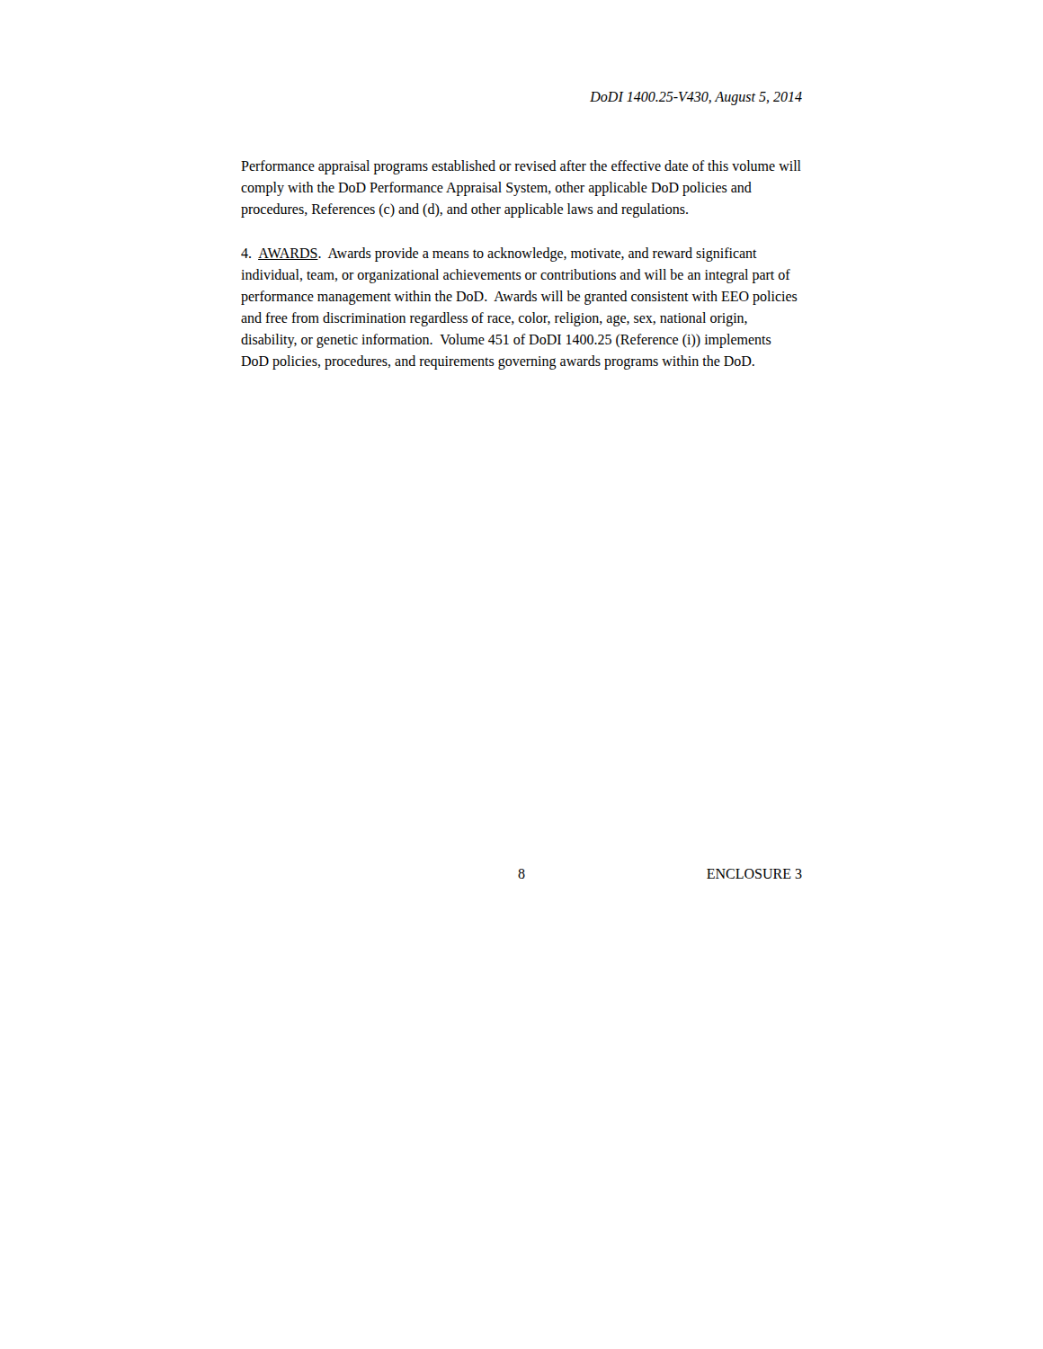DoDI 1400.25-V430, August 5, 2014
Performance appraisal programs established or revised after the effective date of this volume will comply with the DoD Performance Appraisal System, other applicable DoD policies and procedures, References (c) and (d), and other applicable laws and regulations.
4. AWARDS. Awards provide a means to acknowledge, motivate, and reward significant individual, team, or organizational achievements or contributions and will be an integral part of performance management within the DoD. Awards will be granted consistent with EEO policies and free from discrimination regardless of race, color, religion, age, sex, national origin, disability, or genetic information. Volume 451 of DoDI 1400.25 (Reference (i)) implements DoD policies, procedures, and requirements governing awards programs within the DoD.
8 ENCLOSURE 3